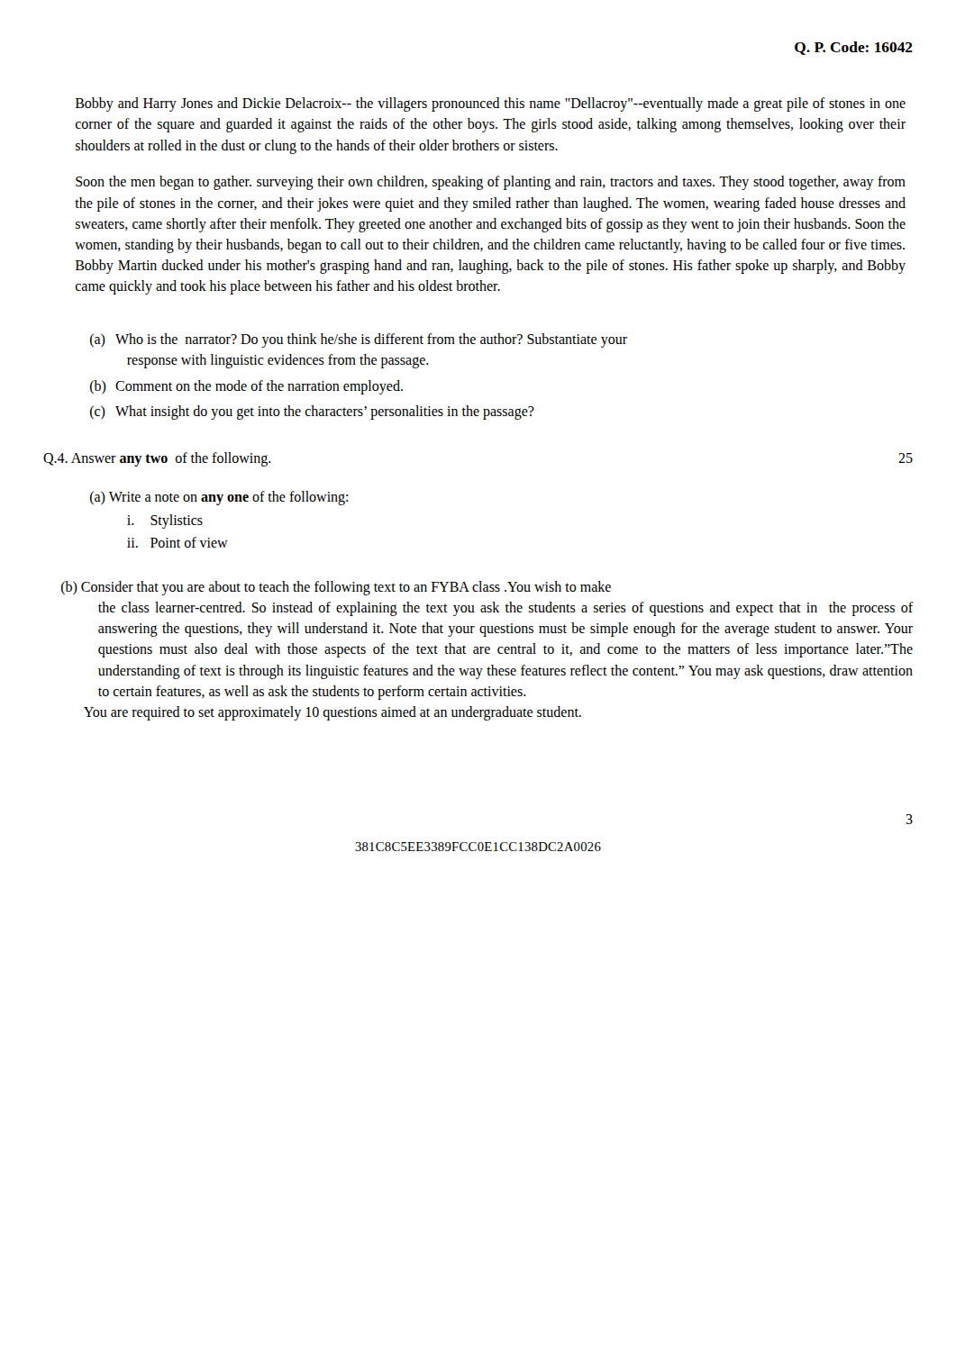Q. P. Code: 16042
Bobby and Harry Jones and Dickie Delacroix-- the villagers pronounced this name "Dellacroy"--eventually made a great pile of stones in one corner of the square and guarded it against the raids of the other boys. The girls stood aside, talking among themselves, looking over their shoulders at rolled in the dust or clung to the hands of their older brothers or sisters.
Soon the men began to gather. surveying their own children, speaking of planting and rain, tractors and taxes. They stood together, away from the pile of stones in the corner, and their jokes were quiet and they smiled rather than laughed. The women, wearing faded house dresses and sweaters, came shortly after their menfolk. They greeted one another and exchanged bits of gossip as they went to join their husbands. Soon the women, standing by their husbands, began to call out to their children, and the children came reluctantly, having to be called four or five times. Bobby Martin ducked under his mother's grasping hand and ran, laughing, back to the pile of stones. His father spoke up sharply, and Bobby came quickly and took his place between his father and his oldest brother.
(a) Who is the narrator? Do you think he/she is different from the author? Substantiate your response with linguistic evidences from the passage.
(b) Comment on the mode of the narration employed.
(c) What insight do you get into the characters’ personalities in the passage?
25 Q.4. Answer any two of the following.
(a) Write a note on any one of the following:
i. Stylistics
ii. Point of view
(b) Consider that you are about to teach the following text to an FYBA class .You wish to make the class learner-centred. So instead of explaining the text you ask the students a series of questions and expect that in the process of answering the questions, they will understand it. Note that your questions must be simple enough for the average student to answer. Your questions must also deal with those aspects of the text that are central to it, and come to the matters of less importance later.”The understanding of text is through its linguistic features and the way these features reflect the content.” You may ask questions, draw attention to certain features, as well as ask the students to perform certain activities. You are required to set approximately 10 questions aimed at an undergraduate student.
3
381C8C5EE3389FCC0E1CC138DC2A0026